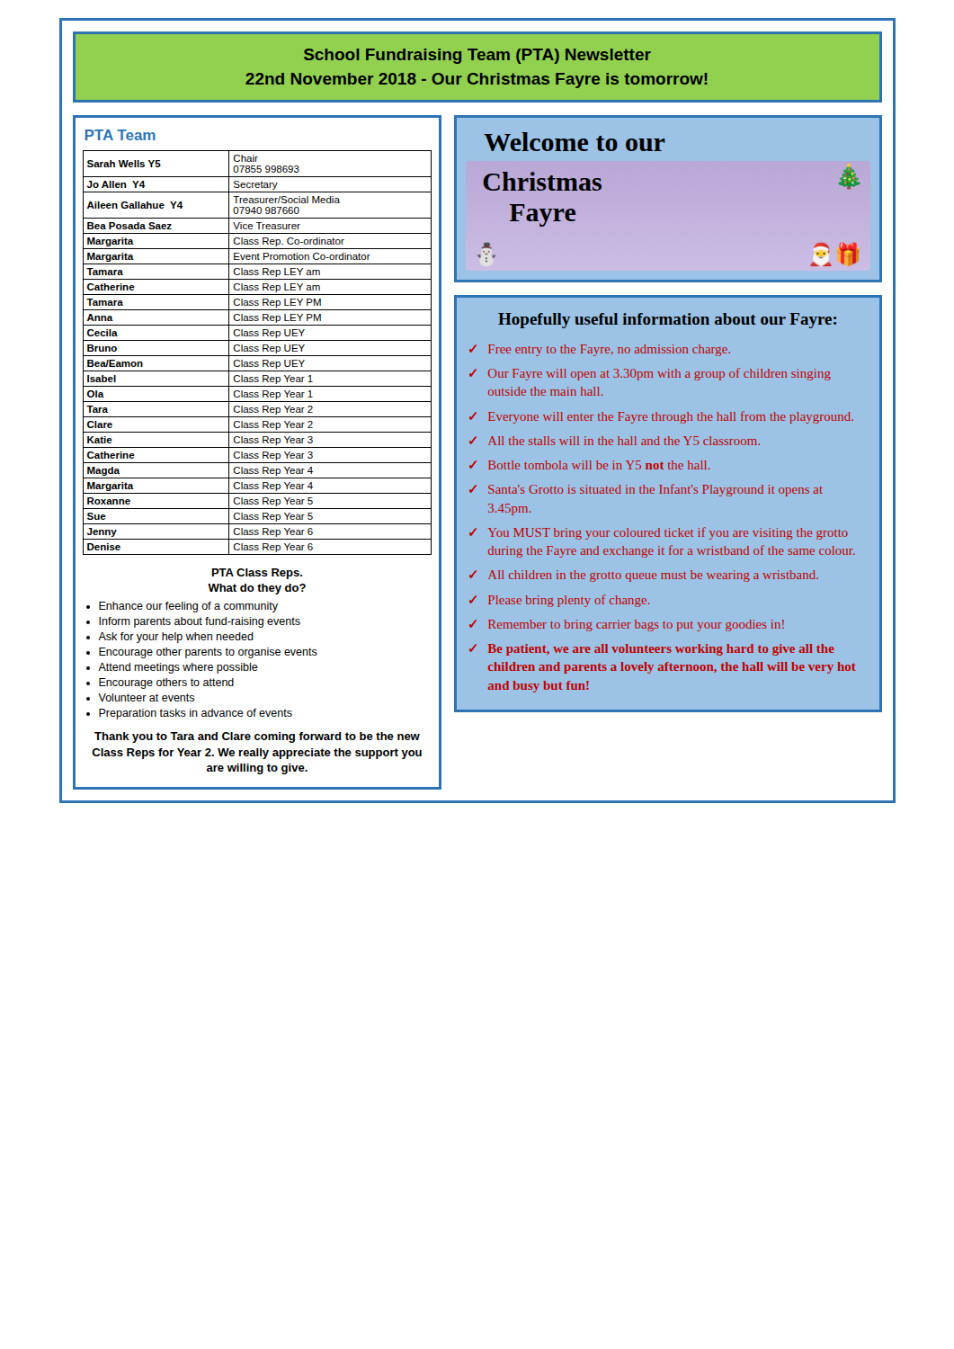School Fundraising Team (PTA) Newsletter
22nd November 2018 - Our Christmas Fayre is tomorrow!
PTA Team
| Sarah Wells Y5 | Chair 07855 998693 |
| Jo Allen Y4 | Secretary |
| Aileen Gallahue Y4 | Treasurer/Social Media 07940 987660 |
| Bea Posada Saez | Vice Treasurer |
| Margarita | Class Rep. Co-ordinator |
| Margarita | Event Promotion Co-ordinator |
| Tamara | Class Rep LEY am |
| Catherine | Class Rep LEY am |
| Tamara | Class Rep LEY PM |
| Anna | Class Rep LEY PM |
| Cecila | Class Rep UEY |
| Bruno | Class Rep UEY |
| Bea/Eamon | Class Rep UEY |
| Isabel | Class Rep Year 1 |
| Ola | Class Rep Year 1 |
| Tara | Class Rep Year 2 |
| Clare | Class Rep Year 2 |
| Katie | Class Rep Year 3 |
| Catherine | Class Rep Year 3 |
| Magda | Class Rep Year 4 |
| Margarita | Class Rep Year 4 |
| Roxanne | Class Rep Year 5 |
| Sue | Class Rep Year 5 |
| Jenny | Class Rep Year 6 |
| Denise | Class Rep Year 6 |
PTA Class Reps.
What do they do?
Enhance our feeling of a community
Inform parents about fund-raising events
Ask for your help when needed
Encourage other parents to organise events
Attend meetings where possible
Encourage others to attend
Volunteer at events
Preparation tasks in advance of events
Thank you to Tara and Clare coming forward to be the new Class Reps for Year 2. We really appreciate the support you are willing to give.
Welcome to our
🎄
Christmas
Fayre
⛄
🎅🎁
Hopefully useful information about our Fayre:
Free entry to the Fayre, no admission charge.
Our Fayre will open at 3.30pm with a group of children singing outside the main hall.
Everyone will enter the Fayre through the hall from the playground.
All the stalls will in the hall and the Y5 classroom.
Bottle tombola will be in Y5 not the hall.
Santa's Grotto is situated in the Infant's Playground it opens at 3.45pm.
You MUST bring your coloured ticket if you are visiting the grotto during the Fayre and exchange it for a wristband of the same colour.
All children in the grotto queue must be wearing a wristband.
Please bring plenty of change.
Remember to bring carrier bags to put your goodies in!
Be patient, we are all volunteers working hard to give all the children and parents a lovely afternoon, the hall will be very hot and busy but fun!